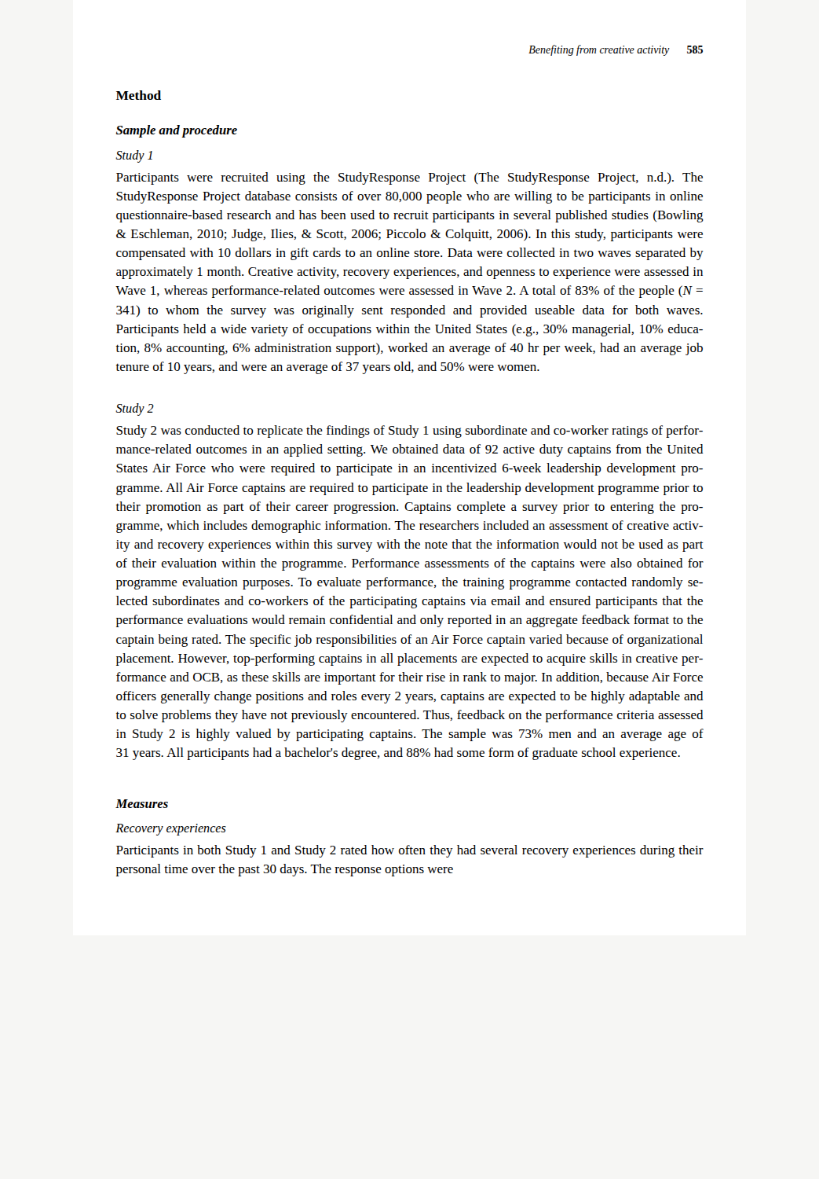Benefiting from creative activity 585
Method
Sample and procedure
Study 1
Participants were recruited using the StudyResponse Project (The StudyResponse Project, n.d.). The StudyResponse Project database consists of over 80,000 people who are willing to be participants in online questionnaire-based research and has been used to recruit participants in several published studies (Bowling & Eschleman, 2010; Judge, Ilies, & Scott, 2006; Piccolo & Colquitt, 2006). In this study, participants were compensated with 10 dollars in gift cards to an online store. Data were collected in two waves separated by approximately 1 month. Creative activity, recovery experiences, and openness to experience were assessed in Wave 1, whereas performance-related outcomes were assessed in Wave 2. A total of 83% of the people (N = 341) to whom the survey was originally sent responded and provided useable data for both waves. Participants held a wide variety of occupations within the United States (e.g., 30% managerial, 10% education, 8% accounting, 6% administration support), worked an average of 40 hr per week, had an average job tenure of 10 years, and were an average of 37 years old, and 50% were women.
Study 2
Study 2 was conducted to replicate the findings of Study 1 using subordinate and co-worker ratings of performance-related outcomes in an applied setting. We obtained data of 92 active duty captains from the United States Air Force who were required to participate in an incentivized 6-week leadership development programme. All Air Force captains are required to participate in the leadership development programme prior to their promotion as part of their career progression. Captains complete a survey prior to entering the programme, which includes demographic information. The researchers included an assessment of creative activity and recovery experiences within this survey with the note that the information would not be used as part of their evaluation within the programme. Performance assessments of the captains were also obtained for programme evaluation purposes. To evaluate performance, the training programme contacted randomly selected subordinates and co-workers of the participating captains via email and ensured participants that the performance evaluations would remain confidential and only reported in an aggregate feedback format to the captain being rated. The specific job responsibilities of an Air Force captain varied because of organizational placement. However, top-performing captains in all placements are expected to acquire skills in creative performance and OCB, as these skills are important for their rise in rank to major. In addition, because Air Force officers generally change positions and roles every 2 years, captains are expected to be highly adaptable and to solve problems they have not previously encountered. Thus, feedback on the performance criteria assessed in Study 2 is highly valued by participating captains. The sample was 73% men and an average age of 31 years. All participants had a bachelor's degree, and 88% had some form of graduate school experience.
Measures
Recovery experiences
Participants in both Study 1 and Study 2 rated how often they had several recovery experiences during their personal time over the past 30 days. The response options were